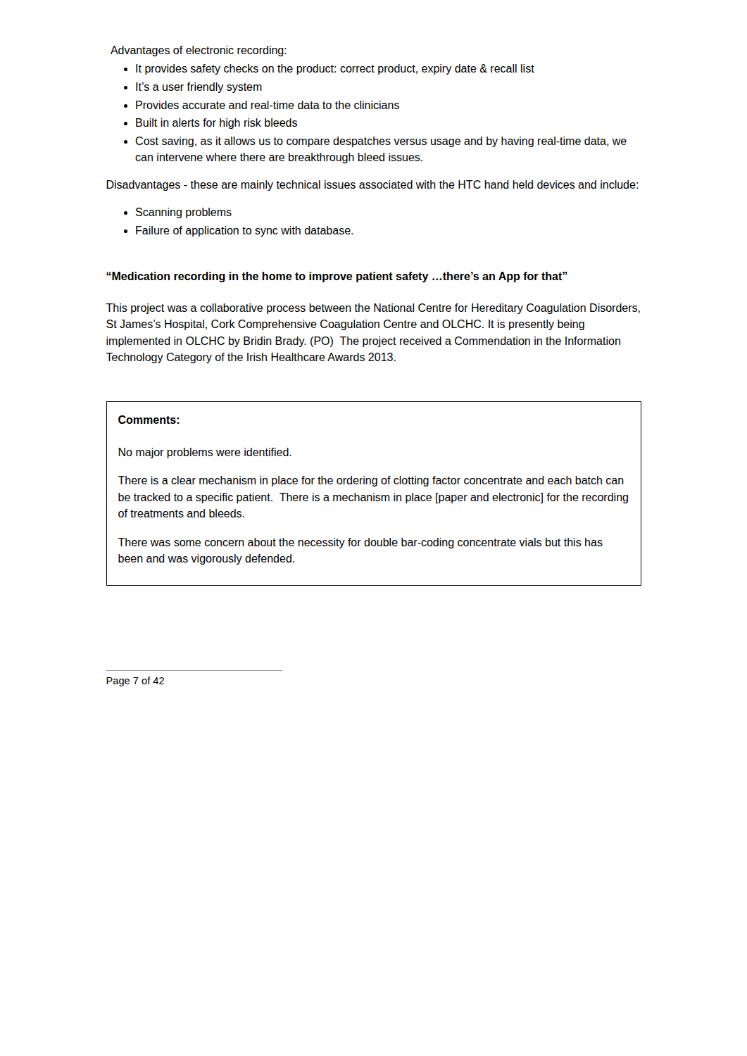Advantages of electronic recording:
It provides safety checks on the product: correct product, expiry date & recall list
It’s a user friendly system
Provides accurate and real-time data to the clinicians
Built in alerts for high risk bleeds
Cost saving, as it allows us to compare despatches versus usage and by having real-time data, we can intervene where there are breakthrough bleed issues.
Disadvantages - these are mainly technical issues associated with the HTC hand held devices and include:
Scanning problems
Failure of application to sync with database.
“Medication recording in the home to improve patient safety …there’s an App for that”
This project was a collaborative process between the National Centre for Hereditary Coagulation Disorders, St James’s Hospital, Cork Comprehensive Coagulation Centre and OLCHC. It is presently being implemented in OLCHC by Bridin Brady. (PO) The project received a Commendation in the Information Technology Category of the Irish Healthcare Awards 2013.
Comments:
No major problems were identified.
There is a clear mechanism in place for the ordering of clotting factor concentrate and each batch can be tracked to a specific patient. There is a mechanism in place [paper and electronic] for the recording of treatments and bleeds.
There was some concern about the necessity for double bar-coding concentrate vials but this has been and was vigorously defended.
Page 7 of 42